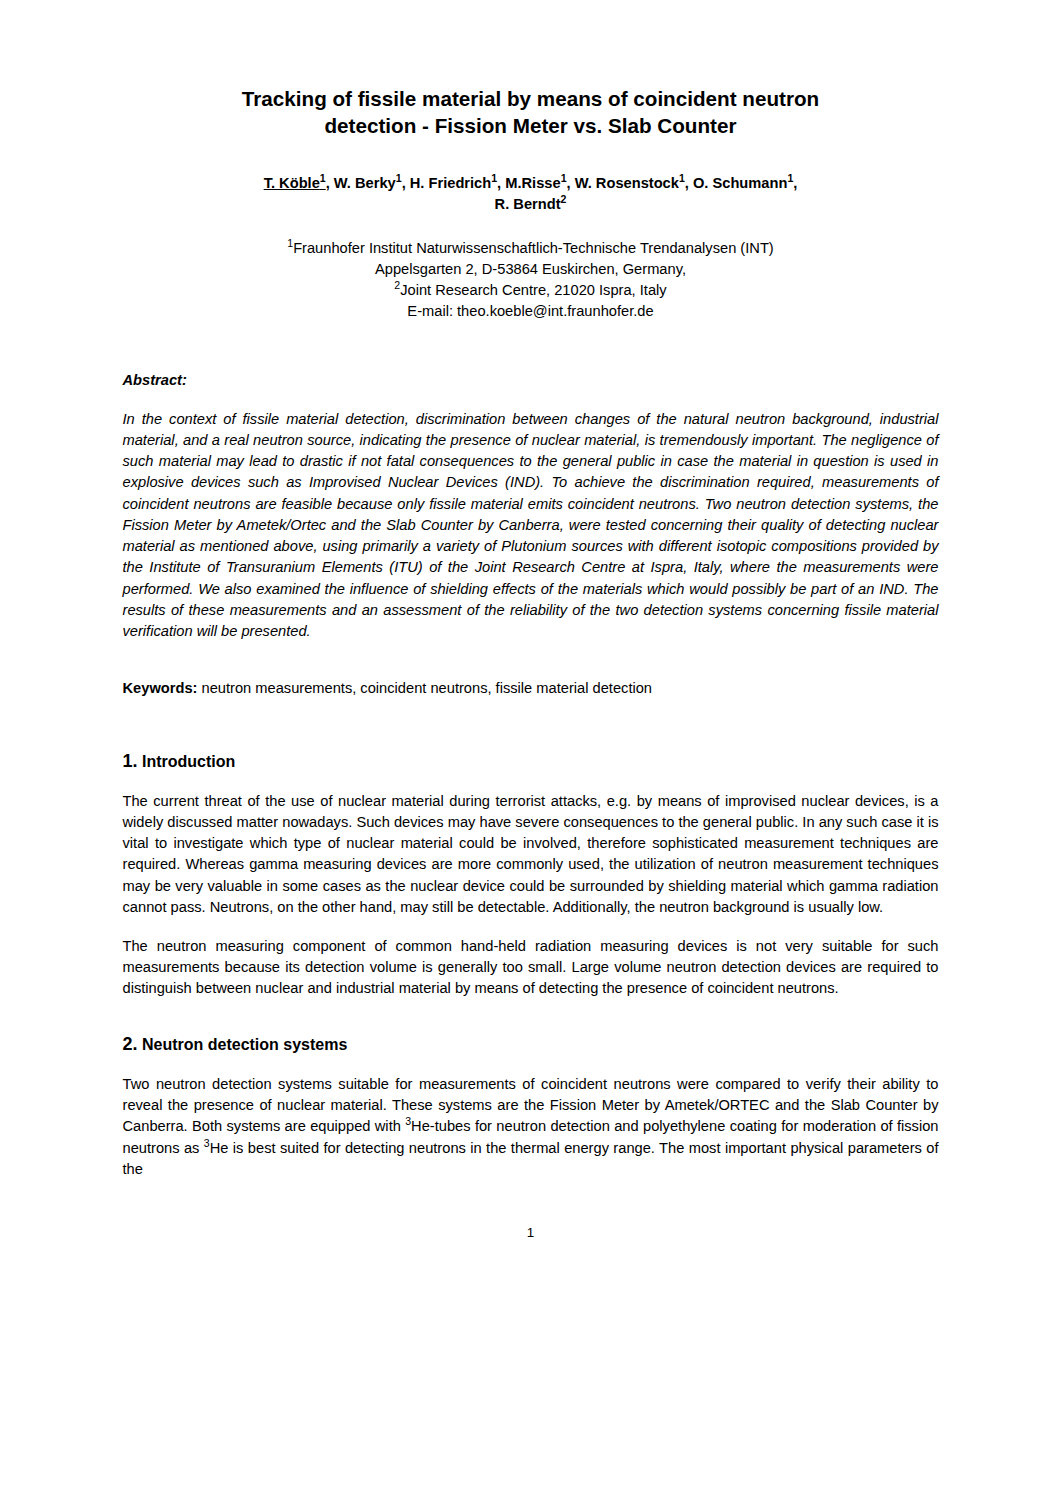Tracking of fissile material by means of coincident neutron
detection - Fission Meter vs. Slab Counter
T. Köble1, W. Berky1, H. Friedrich1, M.Risse1, W. Rosenstock1, O. Schumann1,
R. Berndt2
1Fraunhofer Institut Naturwissenschaftlich-Technische Trendanalysen (INT)
Appelsgarten 2, D-53864 Euskirchen, Germany,
2Joint Research Centre, 21020 Ispra, Italy
E-mail: theo.koeble@int.fraunhofer.de
Abstract:
In the context of fissile material detection, discrimination between changes of the natural neutron background, industrial material, and a real neutron source, indicating the presence of nuclear material, is tremendously important. The negligence of such material may lead to drastic if not fatal consequences to the general public in case the material in question is used in explosive devices such as Improvised Nuclear Devices (IND). To achieve the discrimination required, measurements of coincident neutrons are feasible because only fissile material emits coincident neutrons. Two neutron detection systems, the Fission Meter by Ametek/Ortec and the Slab Counter by Canberra, were tested concerning their quality of detecting nuclear material as mentioned above, using primarily a variety of Plutonium sources with different isotopic compositions provided by the Institute of Transuranium Elements (ITU) of the Joint Research Centre at Ispra, Italy, where the measurements were performed. We also examined the influence of shielding effects of the materials which would possibly be part of an IND. The results of these measurements and an assessment of the reliability of the two detection systems concerning fissile material verification will be presented.
Keywords: neutron measurements, coincident neutrons, fissile material detection
1. Introduction
The current threat of the use of nuclear material during terrorist attacks, e.g. by means of improvised nuclear devices, is a widely discussed matter nowadays. Such devices may have severe consequences to the general public. In any such case it is vital to investigate which type of nuclear material could be involved, therefore sophisticated measurement techniques are required. Whereas gamma measuring devices are more commonly used, the utilization of neutron measurement techniques may be very valuable in some cases as the nuclear device could be surrounded by shielding material which gamma radiation cannot pass. Neutrons, on the other hand, may still be detectable. Additionally, the neutron background is usually low.
The neutron measuring component of common hand-held radiation measuring devices is not very suitable for such measurements because its detection volume is generally too small. Large volume neutron detection devices are required to distinguish between nuclear and industrial material by means of detecting the presence of coincident neutrons.
2. Neutron detection systems
Two neutron detection systems suitable for measurements of coincident neutrons were compared to verify their ability to reveal the presence of nuclear material. These systems are the Fission Meter by Ametek/ORTEC and the Slab Counter by Canberra. Both systems are equipped with 3He-tubes for neutron detection and polyethylene coating for moderation of fission neutrons as 3He is best suited for detecting neutrons in the thermal energy range. The most important physical parameters of the
1